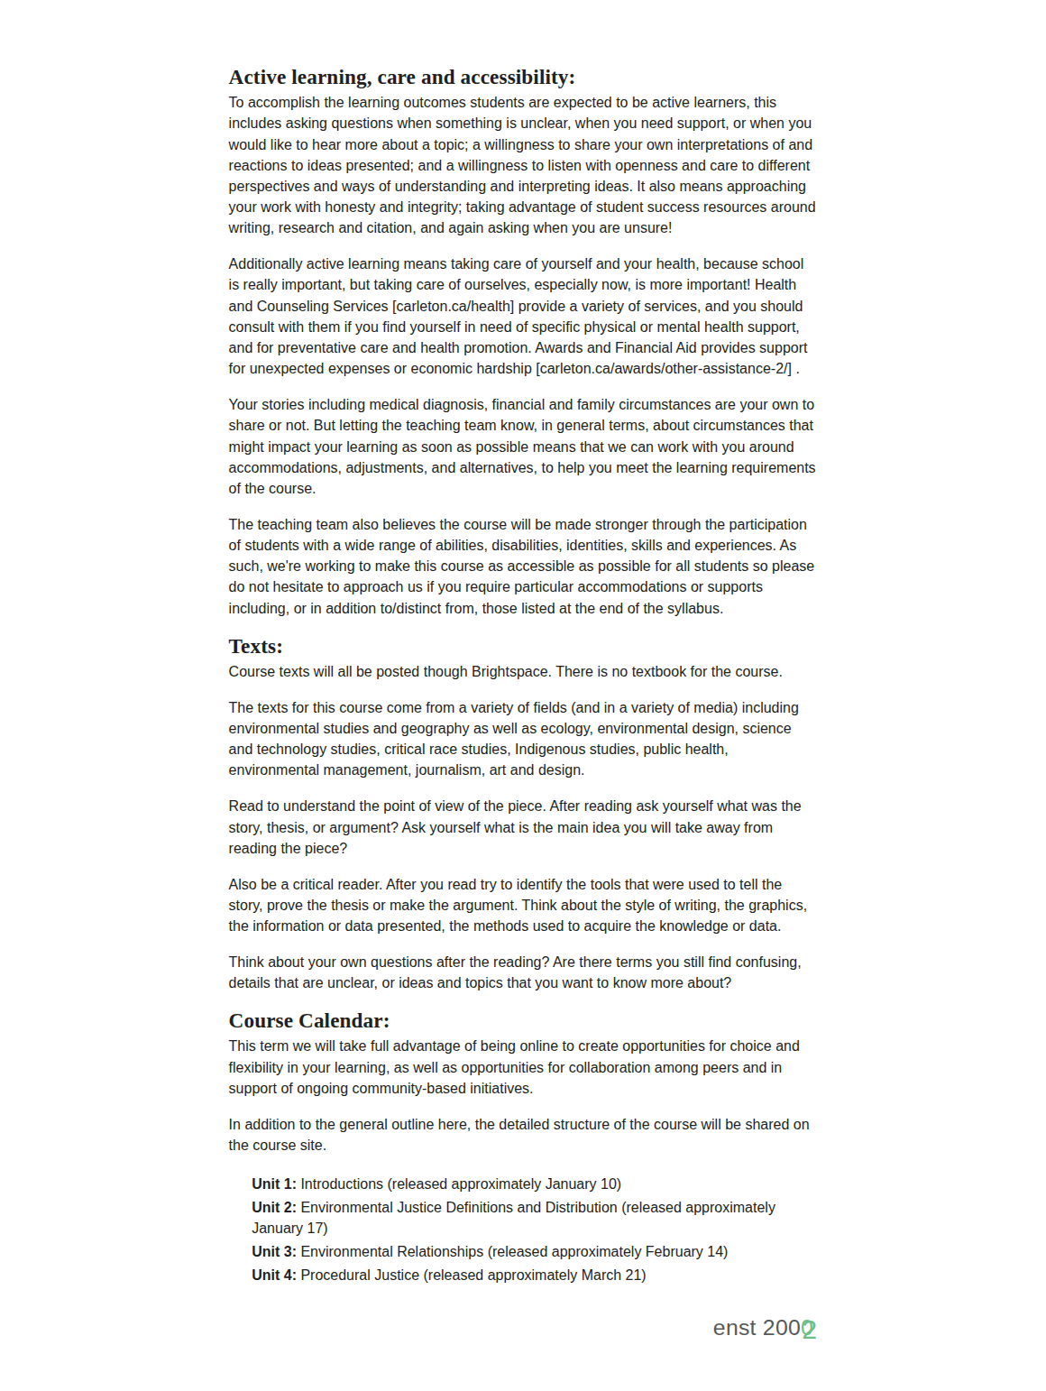Active learning, care and accessibility:
To accomplish the learning outcomes students are expected to be active learners, this includes asking questions when something is unclear, when you need support, or when you would like to hear more about a topic; a willingness to share your own interpretations of and reactions to ideas presented; and a willingness to listen with openness and care to different perspectives and ways of understanding and interpreting ideas. It also means approaching your work with honesty and integrity; taking advantage of student success resources around writing, research and citation, and again asking when you are unsure!
Additionally active learning means taking care of yourself and your health, because school is really important, but taking care of ourselves, especially now, is more important! Health and Counseling Services [carleton.ca/health] provide a variety of services, and you should consult with them if you find yourself in need of specific physical or mental health support, and for preventative care and health promotion. Awards and Financial Aid provides support for unexpected expenses or economic hardship [carleton.ca/awards/other-assistance-2/] .
Your stories including medical diagnosis, financial and family circumstances are your own to share or not. But letting the teaching team know, in general terms, about circumstances that might impact your learning as soon as possible means that we can work with you around accommodations, adjustments, and alternatives, to help you meet the learning requirements of the course.
The teaching team also believes the course will be made stronger through the participation of students with a wide range of abilities, disabilities, identities, skills and experiences. As such, we're working to make this course as accessible as possible for all students so please do not hesitate to approach us if you require particular accommodations or supports including, or in addition to/distinct from, those listed at the end of the syllabus.
Texts:
Course texts will all be posted though Brightspace. There is no textbook for the course.
The texts for this course come from a variety of fields (and in a variety of media) including environmental studies and geography as well as ecology, environmental design, science and technology studies, critical race studies, Indigenous studies, public health, environmental management, journalism, art and design.
Read to understand the point of view of the piece. After reading ask yourself what was the story, thesis, or argument? Ask yourself what is the main idea you will take away from reading the piece?
Also be a critical reader. After you read try to identify the tools that were used to tell the story, prove the thesis or make the argument. Think about the style of writing, the graphics, the information or data presented, the methods used to acquire the knowledge or data.
Think about your own questions after the reading? Are there terms you still find confusing, details that are unclear, or ideas and topics that you want to know more about?
Course Calendar:
This term we will take full advantage of being online to create opportunities for choice and flexibility in your learning, as well as opportunities for collaboration among peers and in support of ongoing community-based initiatives.
In addition to the general outline here, the detailed structure of the course will be shared on the course site.
Unit 1: Introductions (released approximately January 10)
Unit 2: Environmental Justice Definitions and Distribution (released approximately January 17)
Unit 3: Environmental Relationships (released approximately February 14)
Unit 4: Procedural Justice (released approximately March 21)
enst 20002